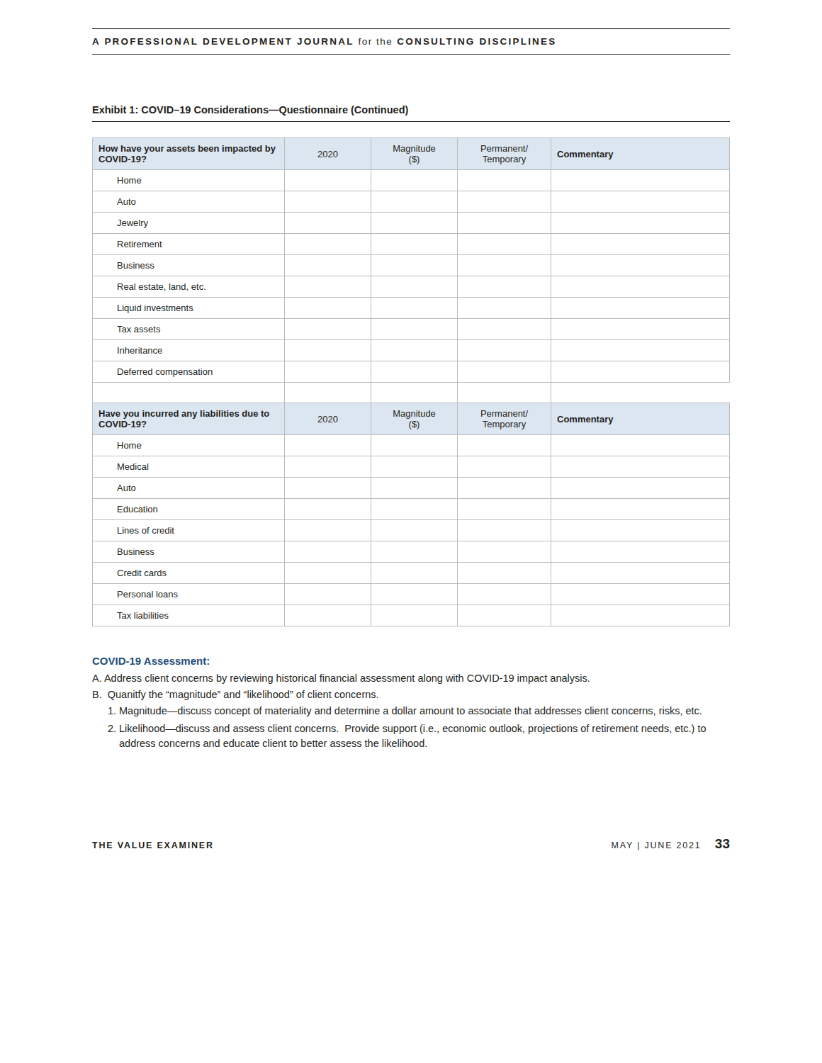A PROFESSIONAL DEVELOPMENT JOURNAL for the CONSULTING DISCIPLINES
Exhibit 1: COVID–19 Considerations—Questionnaire (Continued)
| How have your assets been impacted by COVID-19? | 2020 | Magnitude ($) | Permanent/ Temporary | Commentary |
| --- | --- | --- | --- | --- |
| Home | | | | |
| Auto | | | | |
| Jewelry | | | | |
| Retirement | | | | |
| Business | | | | |
| Real estate, land, etc. | | | | |
| Liquid investments | | | | |
| Tax assets | | | | |
| Inheritance | | | | |
| Deferred compensation | | | | |
| Have you incurred any liabilities due to COVID-19? | 2020 | Magnitude ($) | Permanent/ Temporary | Commentary |
| Home | | | | |
| Medical | | | | |
| Auto | | | | |
| Education | | | | |
| Lines of credit | | | | |
| Business | | | | |
| Credit cards | | | | |
| Personal loans | | | | |
| Tax liabilities | | | | |
COVID-19 Assessment:
A. Address client concerns by reviewing historical financial assessment along with COVID-19 impact analysis.
B. Quanitfy the “magnitude” and “likelihood” of client concerns.
Magnitude—discuss concept of materiality and determine a dollar amount to associate that addresses client concerns, risks, etc.
Likelihood—discuss and assess client concerns. Provide support (i.e., economic outlook, projections of retirement needs, etc.) to address concerns and educate client to better assess the likelihood.
THE VALUE EXAMINER
MAY | JUNE 2021 33